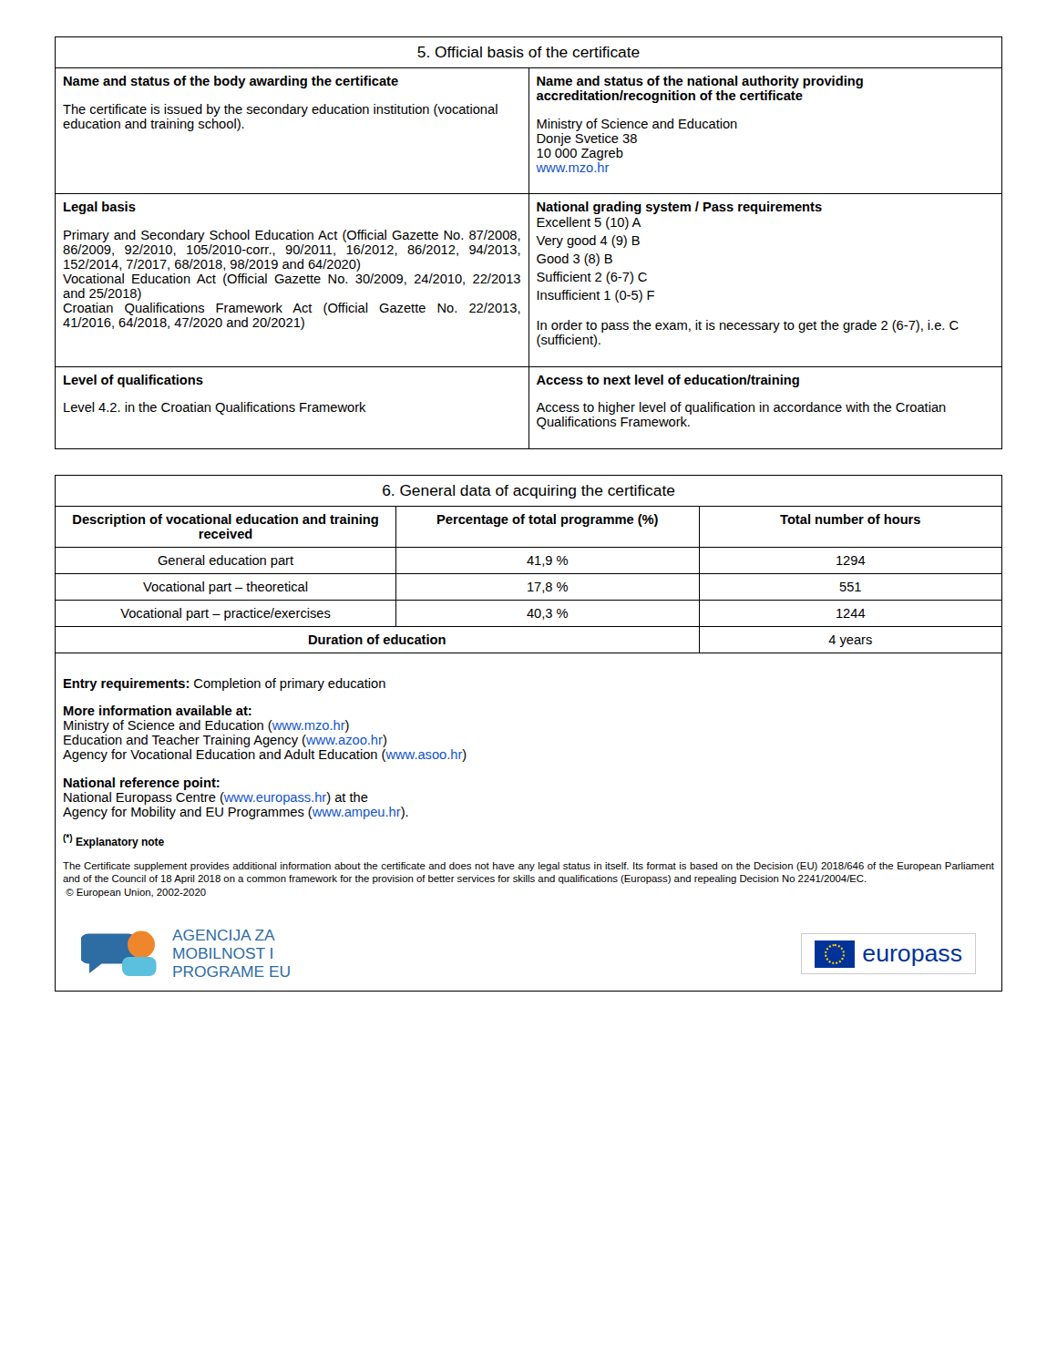| 5. Official basis of the certificate |
| Name and status of the body awarding the certificate The certificate is issued by the secondary education institution (vocational education and training school). | Name and status of the national authority providing accreditation/recognition of the certificate Ministry of Science and Education Donje Svetice 38 10 000 Zagreb www.mzo.hr |
| Legal basis Primary and Secondary School Education Act (Official Gazette No. 87/2008, 86/2009, 92/2010, 105/2010-corr., 90/2011, 16/2012, 86/2012, 94/2013, 152/2014, 7/2017, 68/2018, 98/2019 and 64/2020) Vocational Education Act (Official Gazette No. 30/2009, 24/2010, 22/2013 and 25/2018) Croatian Qualifications Framework Act (Official Gazette No. 22/2013, 41/2016, 64/2018, 47/2020 and 20/2021) | National grading system / Pass requirements Excellent 5 (10) A Very good 4 (9) B Good 3 (8) B Sufficient 2 (6-7) C Insufficient 1 (0-5) F In order to pass the exam, it is necessary to get the grade 2 (6-7), i.e. C (sufficient). |
| Level of qualifications Level 4.2. in the Croatian Qualifications Framework | Access to next level of education/training Access to higher level of qualification in accordance with the Croatian Qualifications Framework. |
| 6. General data of acquiring the certificate |
| Description of vocational education and training received | Percentage of total programme (%) | Total number of hours |
| General education part | 41,9 % | 1294 |
| Vocational part – theoretical | 17,8 % | 551 |
| Vocational part – practice/exercises | 40,3 % | 1244 |
| Duration of education | 4 years |
| Entry requirements: Completion of primary education More information available at: Ministry of Science and Education ( www.mzo.hr ) Education and Teacher Training Agency ( www.azoo.hr ) Agency for Vocational Education and Adult Education ( www.asoo.hr ) National reference point: National Europass Centre ( www.europass.hr ) at the Agency for Mobility and EU Programmes ( www.ampeu.hr ). (*) Explanatory note The Certificate supplement provides additional information about the certificate and does not have any legal status in itself. Its format is based on the Decision (EU) 2018/646 of the European Parliament and of the Council of 18 April 2018 on a common framework for the provision of better services for skills and qualifications (Europass) and repealing Decision No 2241/2004/EC. © European Union, 2002-2020 AGENCIJA ZA MOBILNOST I PROGRAME EU europass |